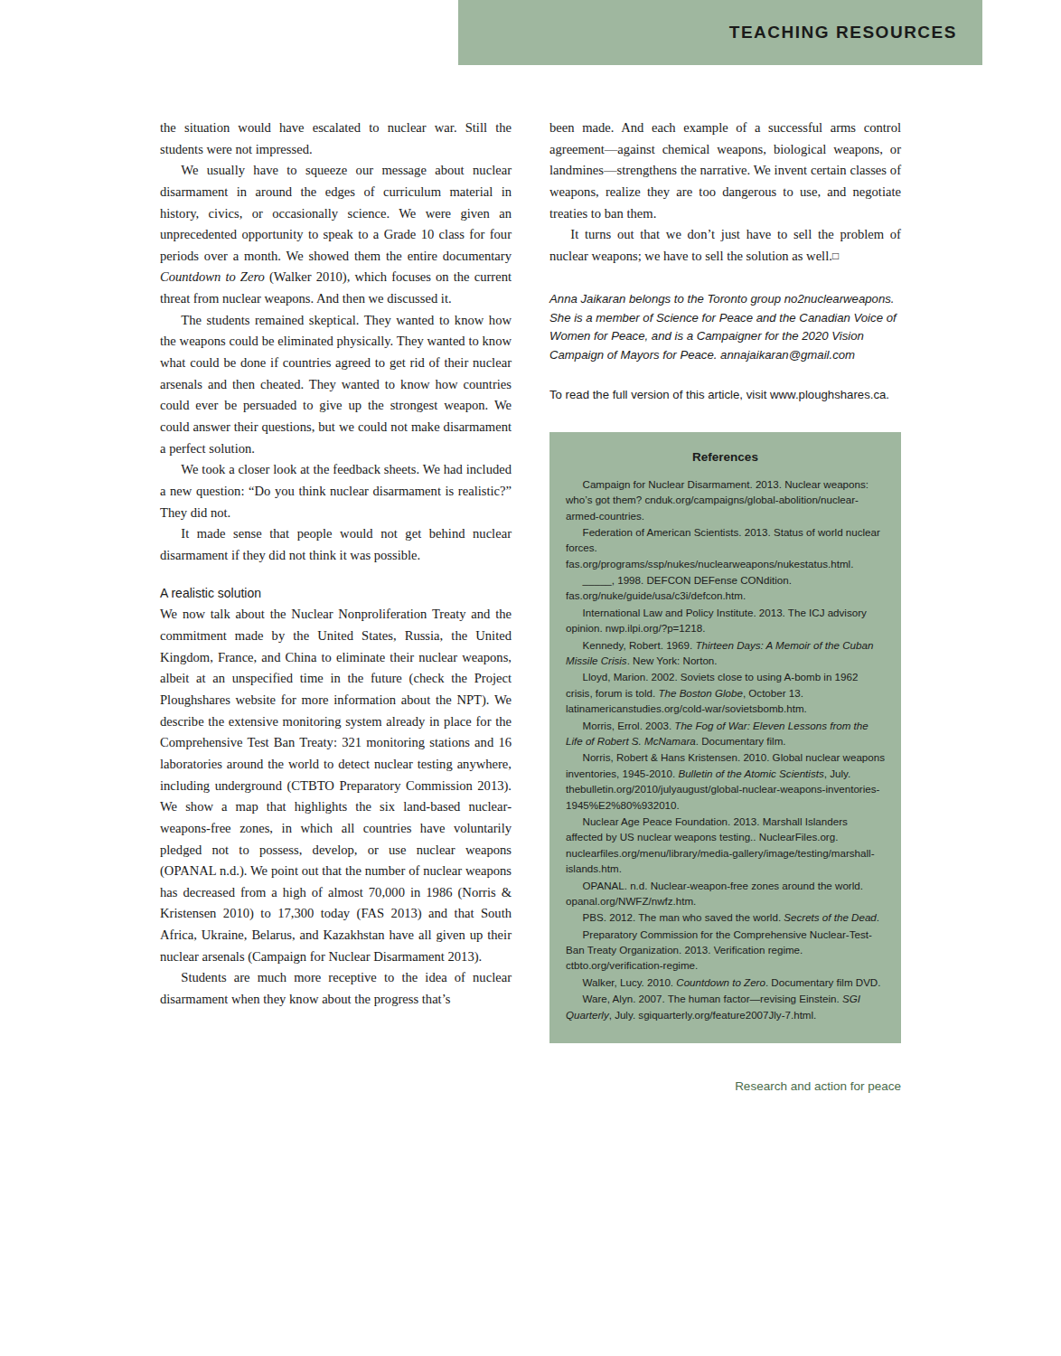TEACHING RESOURCES
the situation would have escalated to nuclear war. Still the students were not impressed.
We usually have to squeeze our message about nuclear disarmament in around the edges of curriculum material in history, civics, or occasionally science. We were given an unprecedented opportunity to speak to a Grade 10 class for four periods over a month. We showed them the entire documentary Countdown to Zero (Walker 2010), which focuses on the current threat from nuclear weapons. And then we discussed it.
The students remained skeptical. They wanted to know how the weapons could be eliminated physically. They wanted to know what could be done if countries agreed to get rid of their nuclear arsenals and then cheated. They wanted to know how countries could ever be persuaded to give up the strongest weapon. We could answer their questions, but we could not make disarmament a perfect solution.
We took a closer look at the feedback sheets. We had included a new question: “Do you think nuclear disarmament is realistic?” They did not.
It made sense that people would not get behind nuclear disarmament if they did not think it was possible.
A realistic solution
We now talk about the Nuclear Nonproliferation Treaty and the commitment made by the United States, Russia, the United Kingdom, France, and China to eliminate their nuclear weapons, albeit at an unspecified time in the future (check the Project Ploughshares website for more information about the NPT). We describe the extensive monitoring system already in place for the Comprehensive Test Ban Treaty: 321 monitoring stations and 16 laboratories around the world to detect nuclear testing anywhere, including underground (CTBTO Preparatory Commission 2013). We show a map that highlights the six land-based nuclear-weapons-free zones, in which all countries have voluntarily pledged not to possess, develop, or use nuclear weapons (OPANAL n.d.). We point out that the number of nuclear weapons has decreased from a high of almost 70,000 in 1986 (Norris & Kristensen 2010) to 17,300 today (FAS 2013) and that South Africa, Ukraine, Belarus, and Kazakhstan have all given up their nuclear arsenals (Campaign for Nuclear Disarmament 2013).
Students are much more receptive to the idea of nuclear disarmament when they know about the progress that’s
been made. And each example of a successful arms control agreement—against chemical weapons, biological weapons, or landmines—strengthens the narrative. We invent certain classes of weapons, realize they are too dangerous to use, and negotiate treaties to ban them.
It turns out that we don’t just have to sell the problem of nuclear weapons; we have to sell the solution as well.□
Anna Jaikaran belongs to the Toronto group no2nuclearweapons. She is a member of Science for Peace and the Canadian Voice of Women for Peace, and is a Campaigner for the 2020 Vision Campaign of Mayors for Peace. annajaikaran@gmail.com
To read the full version of this article, visit www.ploughshares.ca.
References
Campaign for Nuclear Disarmament. 2013. Nuclear weapons: who’s got them? cnduk.org/campaigns/global-abolition/nuclear-armed-countries.
Federation of American Scientists. 2013. Status of world nuclear forces. fas.org/programs/ssp/nukes/nuclearweapons/nukestatus.html.
_____, 1998. DEFCON DEFense CONdition. fas.org/nuke/guide/usa/c3i/defcon.htm.
International Law and Policy Institute. 2013. The ICJ advisory opinion. nwp.ilpi.org/?p=1218.
Kennedy, Robert. 1969. Thirteen Days: A Memoir of the Cuban Missile Crisis. New York: Norton.
Lloyd, Marion. 2002. Soviets close to using A-bomb in 1962 crisis, forum is told. The Boston Globe, October 13. latinamericanstudies.org/cold-war/sovietsbomb.htm.
Morris, Errol. 2003. The Fog of War: Eleven Lessons from the Life of Robert S. McNamara. Documentary film.
Norris, Robert & Hans Kristensen. 2010. Global nuclear weapons inventories, 1945-2010. Bulletin of the Atomic Scientists, July. thebulletin.org/2010/julyaugust/global-nuclear-weapons-inventories-1945%E2%80%932010.
Nuclear Age Peace Foundation. 2013. Marshall Islanders affected by US nuclear weapons testing.. NuclearFiles.org. nuclearfiles.org/menu/library/media-gallery/image/testing/marshall-islands.htm.
OPANAL. n.d. Nuclear-weapon-free zones around the world. opanal.org/NWFZ/nwfz.htm.
PBS. 2012. The man who saved the world. Secrets of the Dead.
Preparatory Commission for the Comprehensive Nuclear-Test-Ban Treaty Organization. 2013. Verification regime. ctbto.org/verification-regime.
Walker, Lucy. 2010. Countdown to Zero. Documentary film DVD.
Ware, Alyn. 2007. The human factor—revising Einstein. SGI Quarterly, July. sgiquarterly.org/feature2007Jly-7.html.
Research and action for peace